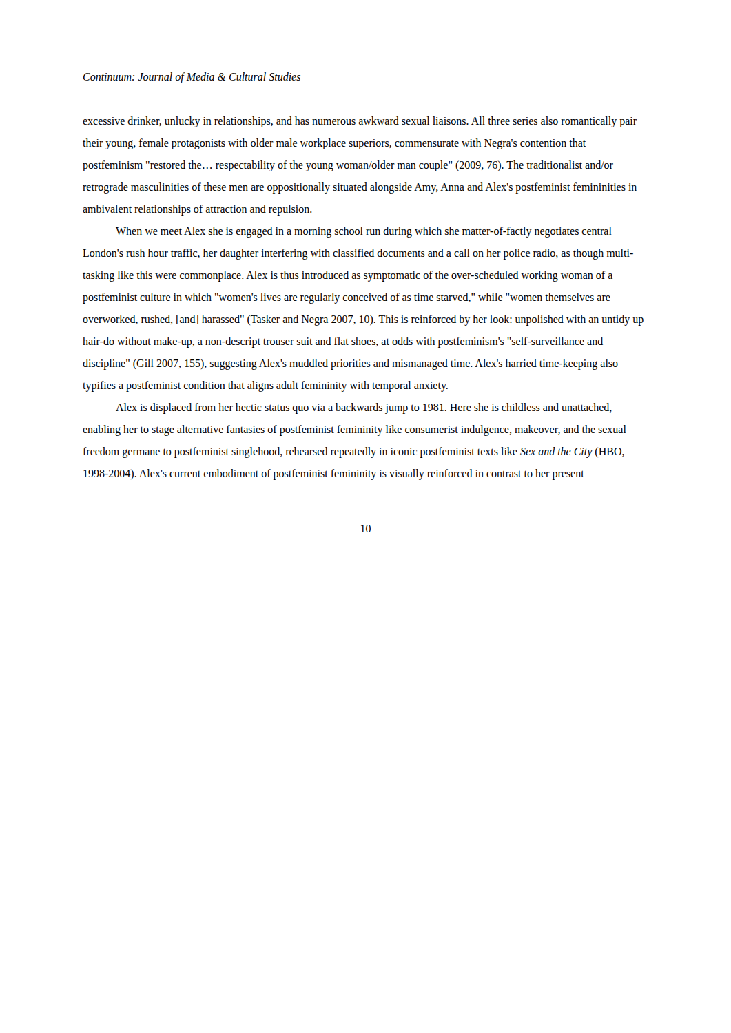Continuum: Journal of Media & Cultural Studies
excessive drinker, unlucky in relationships, and has numerous awkward sexual liaisons. All three series also romantically pair their young, female protagonists with older male workplace superiors, commensurate with Negra's contention that postfeminism "restored the… respectability of the young woman/older man couple" (2009, 76). The traditionalist and/or retrograde masculinities of these men are oppositionally situated alongside Amy, Anna and Alex's postfeminist femininities in ambivalent relationships of attraction and repulsion.
When we meet Alex she is engaged in a morning school run during which she matter-of-factly negotiates central London's rush hour traffic, her daughter interfering with classified documents and a call on her police radio, as though multi-tasking like this were commonplace. Alex is thus introduced as symptomatic of the over-scheduled working woman of a postfeminist culture in which "women's lives are regularly conceived of as time starved," while "women themselves are overworked, rushed, [and] harassed" (Tasker and Negra 2007, 10). This is reinforced by her look: unpolished with an untidy up hair-do without make-up, a non-descript trouser suit and flat shoes, at odds with postfeminism's "self-surveillance and discipline" (Gill 2007, 155), suggesting Alex's muddled priorities and mismanaged time. Alex's harried time-keeping also typifies a postfeminist condition that aligns adult femininity with temporal anxiety.
Alex is displaced from her hectic status quo via a backwards jump to 1981. Here she is childless and unattached, enabling her to stage alternative fantasies of postfeminist femininity like consumerist indulgence, makeover, and the sexual freedom germane to postfeminist singlehood, rehearsed repeatedly in iconic postfeminist texts like Sex and the City (HBO, 1998-2004). Alex's current embodiment of postfeminist femininity is visually reinforced in contrast to her present
10